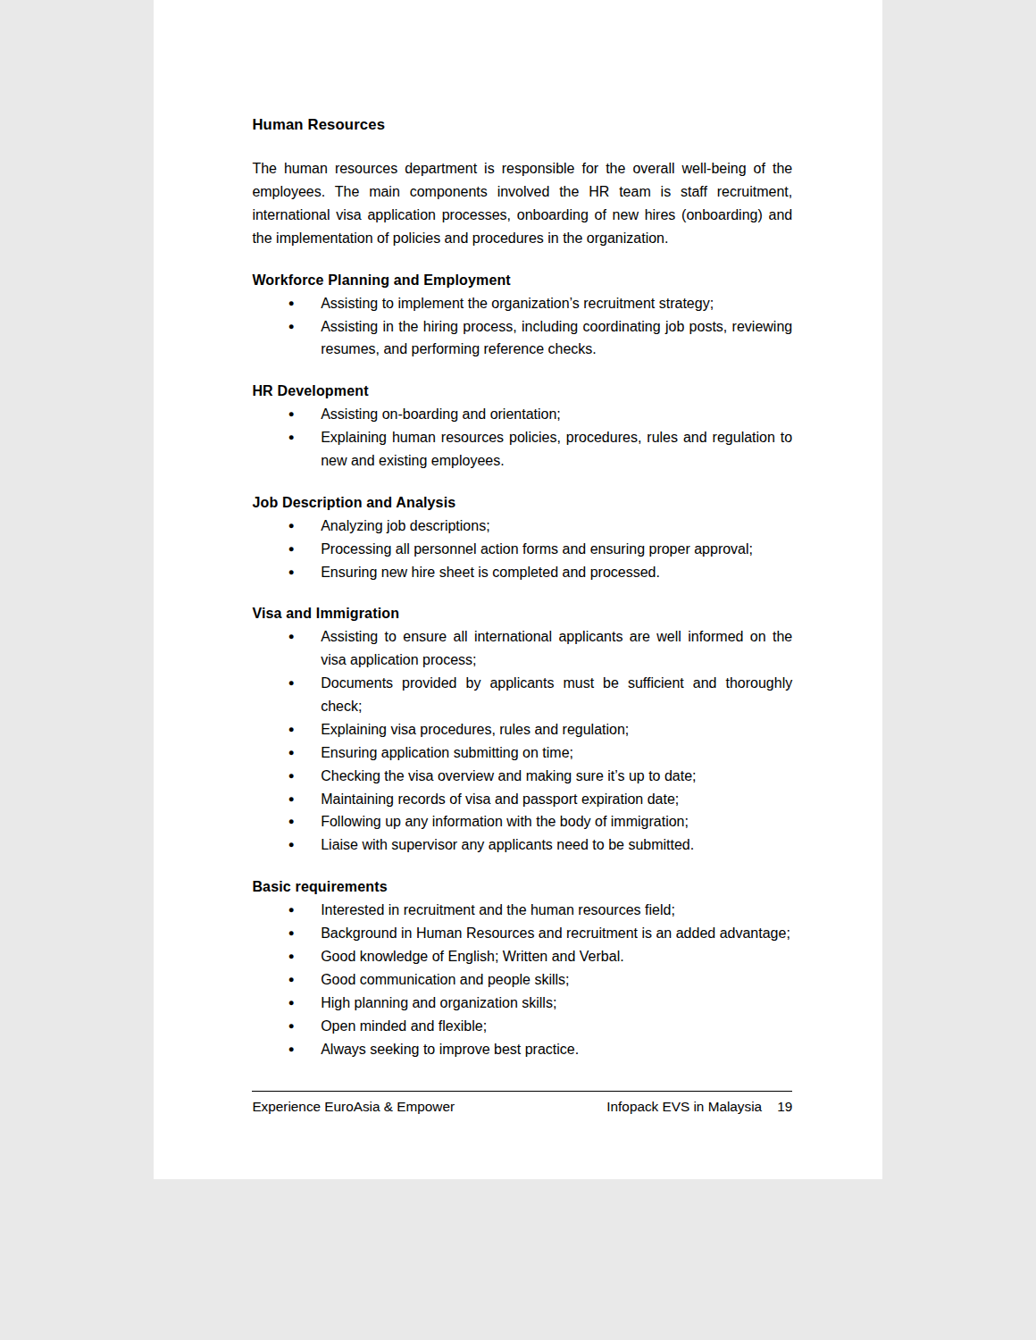Human Resources
The human resources department is responsible for the overall well-being of the employees. The main components involved the HR team is staff recruitment, international visa application processes, onboarding of new hires (onboarding) and the implementation of policies and procedures in the organization.
Workforce Planning and Employment
Assisting to implement the organization’s recruitment strategy;
Assisting in the hiring process, including coordinating job posts, reviewing resumes, and performing reference checks.
HR Development
Assisting on-boarding and orientation;
Explaining human resources policies, procedures, rules and regulation to new and existing employees.
Job Description and Analysis
Analyzing job descriptions;
Processing all personnel action forms and ensuring proper approval;
Ensuring new hire sheet is completed and processed.
Visa and Immigration
Assisting to ensure all international applicants are well informed on the visa application process;
Documents provided by applicants must be sufficient and thoroughly check;
Explaining visa procedures, rules and regulation;
Ensuring application submitting on time;
Checking the visa overview and making sure it’s up to date;
Maintaining records of visa and passport expiration date;
Following up any information with the body of immigration;
Liaise with supervisor any applicants need to be submitted.
Basic requirements
Interested in recruitment and the human resources field;
Background in Human Resources and recruitment is an added advantage;
Good knowledge of English; Written and Verbal.
Good communication and people skills;
High planning and organization skills;
Open minded and flexible;
Always seeking to improve best practice.
Experience EuroAsia & Empower
Infopack EVS in Malaysia 19